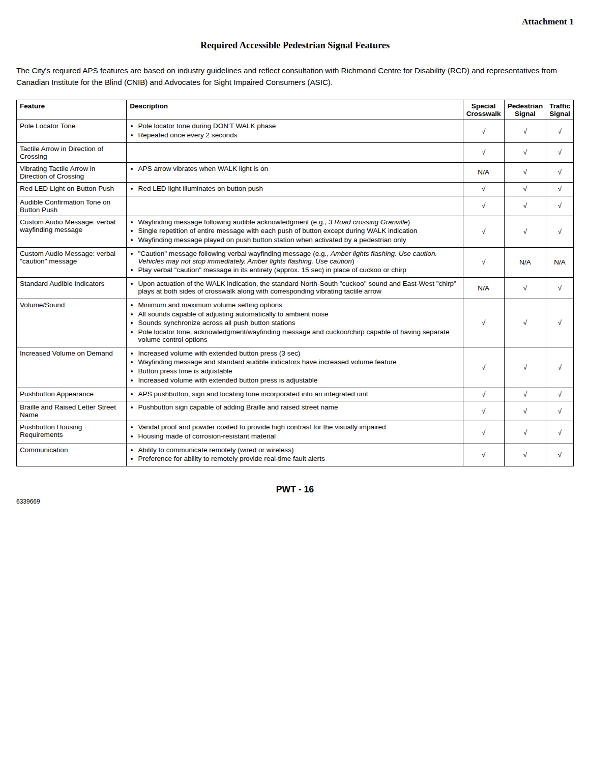Attachment 1
Required Accessible Pedestrian Signal Features
The City's required APS features are based on industry guidelines and reflect consultation with Richmond Centre for Disability (RCD) and representatives from Canadian Institute for the Blind (CNIB) and Advocates for Sight Impaired Consumers (ASIC).
| Feature | Description | Special Crosswalk | Pedestrian Signal | Traffic Signal |
| --- | --- | --- | --- | --- |
| Pole Locator Tone | Pole locator tone during DON'T WALK phase Repeated once every 2 seconds | √ | √ | √ |
| Tactile Arrow in Direction of Crossing | | √ | √ | √ |
| Vibrating Tactile Arrow in Direction of Crossing | APS arrow vibrates when WALK light is on | N/A | √ | √ |
| Red LED Light on Button Push | Red LED light illuminates on button push | √ | √ | √ |
| Audible Confirmation Tone on Button Push | | √ | √ | √ |
| Custom Audio Message: verbal wayfinding message | Wayfinding message following audible acknowledgment (e.g., 3 Road crossing Granville ) Single repetition of entire message with each push of button except during WALK indication Wayfinding message played on push button station when activated by a pedestrian only | √ | √ | √ |
| Custom Audio Message: verbal "caution" message | "Caution" message following verbal wayfinding message (e.g., Amber lights flashing. Use caution. Vehicles may not stop immediately. Amber lights flashing. Use caution ) Play verbal "caution" message in its entirety (approx. 15 sec) in place of cuckoo or chirp | √ | N/A | N/A |
| Standard Audible Indicators | Upon actuation of the WALK indication, the standard North-South "cuckoo" sound and East-West "chirp" plays at both sides of crosswalk along with corresponding vibrating tactile arrow | N/A | √ | √ |
| Volume/Sound | Minimum and maximum volume setting options All sounds capable of adjusting automatically to ambient noise Sounds synchronize across all push button stations Pole locator tone, acknowledgment/wayfinding message and cuckoo/chirp capable of having separate volume control options | √ | √ | √ |
| Increased Volume on Demand | Increased volume with extended button press (3 sec) Wayfinding message and standard audible indicators have increased volume feature Button press time is adjustable Increased volume with extended button press is adjustable | √ | √ | √ |
| Pushbutton Appearance | APS pushbutton, sign and locating tone incorporated into an integrated unit | √ | √ | √ |
| Braille and Raised Letter Street Name | Pushbutton sign capable of adding Braille and raised street name | √ | √ | √ |
| Pushbutton Housing Requirements | Vandal proof and powder coated to provide high contrast for the visually impaired Housing made of corrosion-resistant material | √ | √ | √ |
| Communication | Ability to communicate remotely (wired or wireless) Preference for ability to remotely provide real-time fault alerts | √ | √ | √ |
PWT - 16
6339669